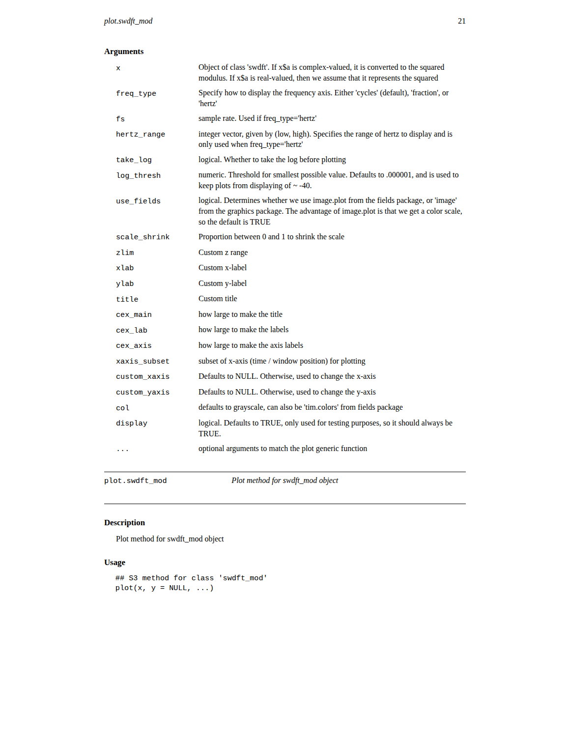plot.swdft_mod 21
Arguments
x
Object of class 'swdft'. If x$a is complex-valued, it is converted to the squared modulus. If x$a is real-valued, then we assume that it represents the squared
freq_type
Specify how to display the frequency axis. Either 'cycles' (default), 'fraction', or 'hertz'
fs
sample rate. Used if freq_type='hertz'
hertz_range
integer vector, given by (low, high). Specifies the range of hertz to display and is only used when freq_type='hertz'
take_log
logical. Whether to take the log before plotting
log_thresh
numeric. Threshold for smallest possible value. Defaults to .000001, and is used to keep plots from displaying of ~ -40.
use_fields
logical. Determines whether we use image.plot from the fields package, or 'image' from the graphics package. The advantage of image.plot is that we get a color scale, so the default is TRUE
scale_shrink
Proportion between 0 and 1 to shrink the scale
zlim
Custom z range
xlab
Custom x-label
ylab
Custom y-label
title
Custom title
cex_main
how large to make the title
cex_lab
how large to make the labels
cex_axis
how large to make the axis labels
xaxis_subset
subset of x-axis (time / window position) for plotting
custom_xaxis
Defaults to NULL. Otherwise, used to change the x-axis
custom_yaxis
Defaults to NULL. Otherwise, used to change the y-axis
col
defaults to grayscale, can also be 'tim.colors' from fields package
display
logical. Defaults to TRUE, only used for testing purposes, so it should always be TRUE.
...
optional arguments to match the plot generic function
plot.swdft_mod Plot method for swdft_mod object
Description
Plot method for swdft_mod object
Usage
## S3 method for class 'swdft_mod'
plot(x, y = NULL, ...)